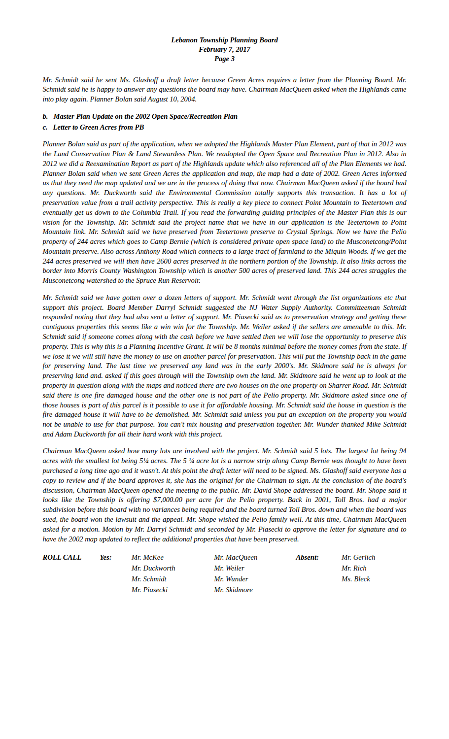Lebanon Township Planning Board
February 7, 2017
Page 3
Mr. Schmidt said he sent Ms. Glashoff a draft letter because Green Acres requires a letter from the Planning Board. Mr. Schmidt said he is happy to answer any questions the board may have. Chairman MacQueen asked when the Highlands came into play again. Planner Bolan said August 10, 2004.
b. Master Plan Update on the 2002 Open Space/Recreation Plan
c. Letter to Green Acres from PB
Planner Bolan said as part of the application, when we adopted the Highlands Master Plan Element, part of that in 2012 was the Land Conservation Plan & Land Stewardess Plan. We readopted the Open Space and Recreation Plan in 2012. Also in 2012 we did a Reexamination Report as part of the Highlands update which also referenced all of the Plan Elements we had. Planner Bolan said when we sent Green Acres the application and map, the map had a date of 2002. Green Acres informed us that they need the map updated and we are in the process of doing that now. Chairman MacQueen asked if the board had any questions. Mr. Duckworth said the Environmental Commission totally supports this transaction. It has a lot of preservation value from a trail activity perspective. This is really a key piece to connect Point Mountain to Teetertown and eventually get us down to the Columbia Trail. If you read the forwarding guiding principles of the Master Plan this is our vision for the Township. Mr. Schmidt said the project name that we have in our application is the Teetertown to Point Mountain link. Mr. Schmidt said we have preserved from Teetertown preserve to Crystal Springs. Now we have the Pelio property of 244 acres which goes to Camp Bernie (which is considered private open space land) to the Musconetcong/Point Mountain preserve. Also across Anthony Road which connects to a large tract of farmland to the Miquin Woods. If we get the 244 acres preserved we will then have 2600 acres preserved in the northern portion of the Township. It also links across the border into Morris County Washington Township which is another 500 acres of preserved land. This 244 acres straggles the Musconetcong watershed to the Spruce Run Reservoir.
Mr. Schmidt said we have gotten over a dozen letters of support. Mr. Schmidt went through the list organizations etc that support this project. Board Member Darryl Schmidt suggested the NJ Water Supply Authority. Committeeman Schmidt responded noting that they had also sent a letter of support. Mr. Piasecki said as to preservation strategy and getting these contiguous properties this seems like a win win for the Township. Mr. Weiler asked if the sellers are amenable to this. Mr. Schmidt said if someone comes along with the cash before we have settled then we will lose the opportunity to preserve this property. This is why this is a Planning Incentive Grant. It will be 8 months minimal before the money comes from the state. If we lose it we will still have the money to use on another parcel for preservation. This will put the Township back in the game for preserving land. The last time we preserved any land was in the early 2000's. Mr. Skidmore said he is always for preserving land and. asked if this goes through will the Township own the land. Mr. Skidmore said he went up to look at the property in question along with the maps and noticed there are two houses on the one property on Sharrer Road. Mr. Schmidt said there is one fire damaged house and the other one is not part of the Pelio property. Mr. Skidmore asked since one of those houses is part of this parcel is it possible to use it for affordable housing. Mr. Schmidt said the house in question is the fire damaged house it will have to be demolished. Mr. Schmidt said unless you put an exception on the property you would not be unable to use for that purpose. You can't mix housing and preservation together. Mr. Wunder thanked Mike Schmidt and Adam Duckworth for all their hard work with this project.
Chairman MacQueen asked how many lots are involved with the project. Mr. Schmidt said 5 lots. The largest lot being 94 acres with the smallest lot being 5¼ acres. The 5 ¼ acre lot is a narrow strip along Camp Bernie was thought to have been purchased a long time ago and it wasn't. At this point the draft letter will need to be signed. Ms. Glashoff said everyone has a copy to review and if the board approves it, she has the original for the Chairman to sign. At the conclusion of the board's discussion, Chairman MacQueen opened the meeting to the public. Mr. David Shope addressed the board. Mr. Shope said it looks like the Township is offering $7,000.00 per acre for the Pelio property. Back in 2001, Toll Bros. had a major subdivision before this board with no variances being required and the board turned Toll Bros. down and when the board was sued, the board won the lawsuit and the appeal. Mr. Shope wished the Pelio family well. At this time, Chairman MacQueen asked for a motion. Motion by Mr. Darryl Schmidt and seconded by Mr. Piasecki to approve the letter for signature and to have the 2002 map updated to reflect the additional properties that have been preserved.
| ROLL CALL | Yes: | Mr. McKee | Mr. MacQueen | Absent: | Mr. Gerlich |
| | | Mr. Duckworth | Mr. Weiler | | Mr. Rich |
| | | Mr. Schmidt | Mr. Wunder | | Ms. Bleck |
| | | Mr. Piasecki | Mr. Skidmore | | |